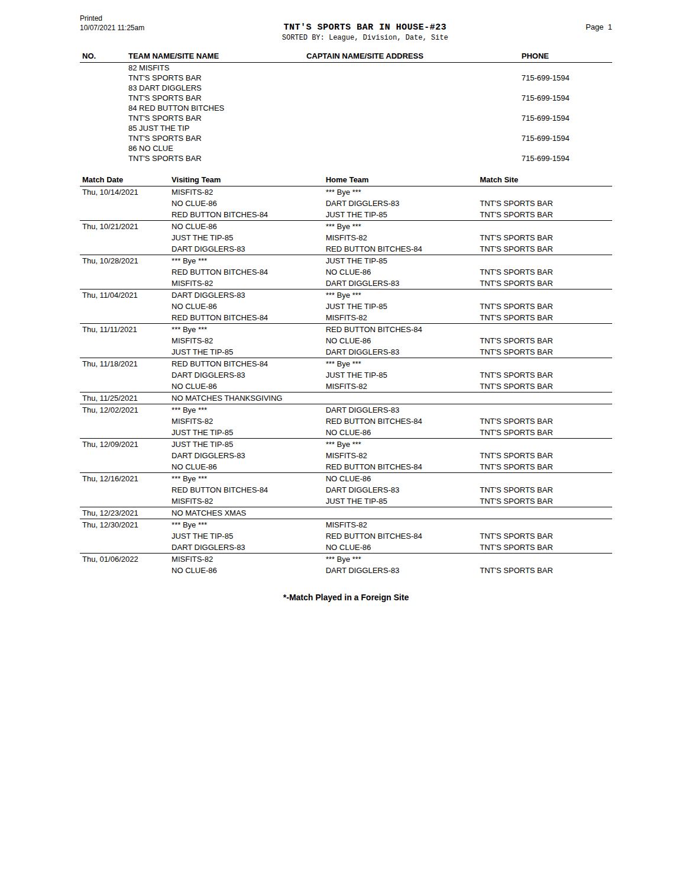Printed
10/07/2021 11:25am
TNT'S SPORTS BAR IN HOUSE-#23
SORTED BY: League, Division, Date, Site
Page 1
| NO. | TEAM NAME/SITE NAME | CAPTAIN NAME/SITE ADDRESS | PHONE |
| --- | --- | --- | --- |
| | 82 MISFITS | | |
| | TNT'S SPORTS BAR | | 715-699-1594 |
| | 83 DART DIGGLERS | | |
| | TNT'S SPORTS BAR | | 715-699-1594 |
| | 84 RED BUTTON BITCHES | | |
| | TNT'S SPORTS BAR | | 715-699-1594 |
| | 85 JUST THE TIP | | |
| | TNT'S SPORTS BAR | | 715-699-1594 |
| | 86 NO CLUE | | |
| | TNT'S SPORTS BAR | | 715-699-1594 |
| Match Date | Visiting Team | Home Team | Match Site |
| --- | --- | --- | --- |
| Thu, 10/14/2021 | MISFITS-82 | *** Bye *** | |
| | NO CLUE-86 | DART DIGGLERS-83 | TNT'S SPORTS BAR |
| | RED BUTTON BITCHES-84 | JUST THE TIP-85 | TNT'S SPORTS BAR |
| Thu, 10/21/2021 | NO CLUE-86 | *** Bye *** | |
| | JUST THE TIP-85 | MISFITS-82 | TNT'S SPORTS BAR |
| | DART DIGGLERS-83 | RED BUTTON BITCHES-84 | TNT'S SPORTS BAR |
| Thu, 10/28/2021 | *** Bye *** | JUST THE TIP-85 | |
| | RED BUTTON BITCHES-84 | NO CLUE-86 | TNT'S SPORTS BAR |
| | MISFITS-82 | DART DIGGLERS-83 | TNT'S SPORTS BAR |
| Thu, 11/04/2021 | DART DIGGLERS-83 | *** Bye *** | |
| | NO CLUE-86 | JUST THE TIP-85 | TNT'S SPORTS BAR |
| | RED BUTTON BITCHES-84 | MISFITS-82 | TNT'S SPORTS BAR |
| Thu, 11/11/2021 | *** Bye *** | RED BUTTON BITCHES-84 | |
| | MISFITS-82 | NO CLUE-86 | TNT'S SPORTS BAR |
| | JUST THE TIP-85 | DART DIGGLERS-83 | TNT'S SPORTS BAR |
| Thu, 11/18/2021 | RED BUTTON BITCHES-84 | *** Bye *** | |
| | DART DIGGLERS-83 | JUST THE TIP-85 | TNT'S SPORTS BAR |
| | NO CLUE-86 | MISFITS-82 | TNT'S SPORTS BAR |
| Thu, 11/25/2021 | NO MATCHES THANKSGIVING |
| Thu, 12/02/2021 | *** Bye *** | DART DIGGLERS-83 | |
| | MISFITS-82 | RED BUTTON BITCHES-84 | TNT'S SPORTS BAR |
| | JUST THE TIP-85 | NO CLUE-86 | TNT'S SPORTS BAR |
| Thu, 12/09/2021 | JUST THE TIP-85 | *** Bye *** | |
| | DART DIGGLERS-83 | MISFITS-82 | TNT'S SPORTS BAR |
| | NO CLUE-86 | RED BUTTON BITCHES-84 | TNT'S SPORTS BAR |
| Thu, 12/16/2021 | *** Bye *** | NO CLUE-86 | |
| | RED BUTTON BITCHES-84 | DART DIGGLERS-83 | TNT'S SPORTS BAR |
| | MISFITS-82 | JUST THE TIP-85 | TNT'S SPORTS BAR |
| Thu, 12/23/2021 | NO MATCHES XMAS |
| Thu, 12/30/2021 | *** Bye *** | MISFITS-82 | |
| | JUST THE TIP-85 | RED BUTTON BITCHES-84 | TNT'S SPORTS BAR |
| | DART DIGGLERS-83 | NO CLUE-86 | TNT'S SPORTS BAR |
| Thu, 01/06/2022 | MISFITS-82 | *** Bye *** | |
| | NO CLUE-86 | DART DIGGLERS-83 | TNT'S SPORTS BAR |
*-Match Played in a Foreign Site